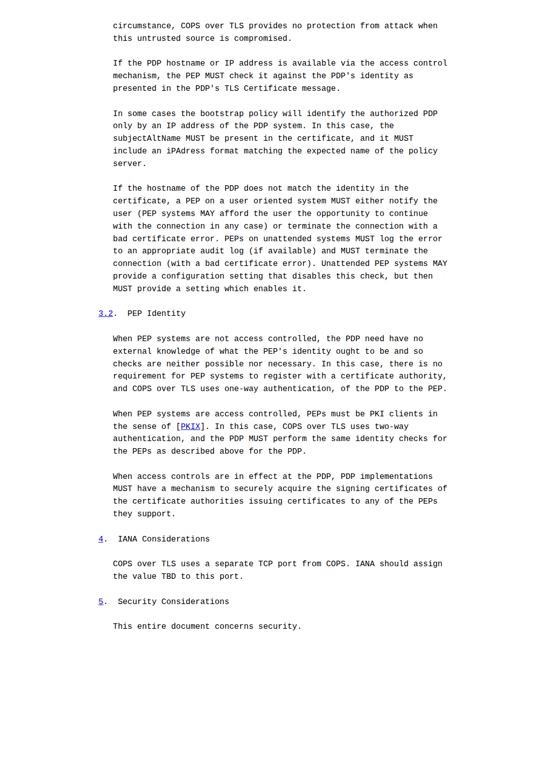circumstance, COPS over TLS provides no protection from attack when this untrusted source is compromised.
If the PDP hostname or IP address is available via the access control mechanism, the PEP MUST check it against the PDP's identity as presented in the PDP's TLS Certificate message.
In some cases the bootstrap policy will identify the authorized PDP only by an IP address of the PDP system. In this case, the subjectAltName MUST be present in the certificate, and it MUST include an iPAdress format matching the expected name of the policy server.
If the hostname of the PDP does not match the identity in the certificate, a PEP on a user oriented system MUST either notify the user (PEP systems MAY afford the user the opportunity to continue with the connection in any case) or terminate the connection with a bad certificate error. PEPs on unattended systems MUST log the error to an appropriate audit log (if available) and MUST terminate the connection (with a bad certificate error). Unattended PEP systems MAY provide a configuration setting that disables this check, but then MUST provide a setting which enables it.
3.2. PEP Identity
When PEP systems are not access controlled, the PDP need have no external knowledge of what the PEP's identity ought to be and so checks are neither possible nor necessary. In this case, there is no requirement for PEP systems to register with a certificate authority, and COPS over TLS uses one-way authentication, of the PDP to the PEP.
When PEP systems are access controlled, PEPs must be PKI clients in the sense of [PKIX]. In this case, COPS over TLS uses two-way authentication, and the PDP MUST perform the same identity checks for the PEPs as described above for the PDP.
When access controls are in effect at the PDP, PDP implementations MUST have a mechanism to securely acquire the signing certificates of the certificate authorities issuing certificates to any of the PEPs they support.
4. IANA Considerations
COPS over TLS uses a separate TCP port from COPS. IANA should assign the value TBD to this port.
5. Security Considerations
This entire document concerns security.